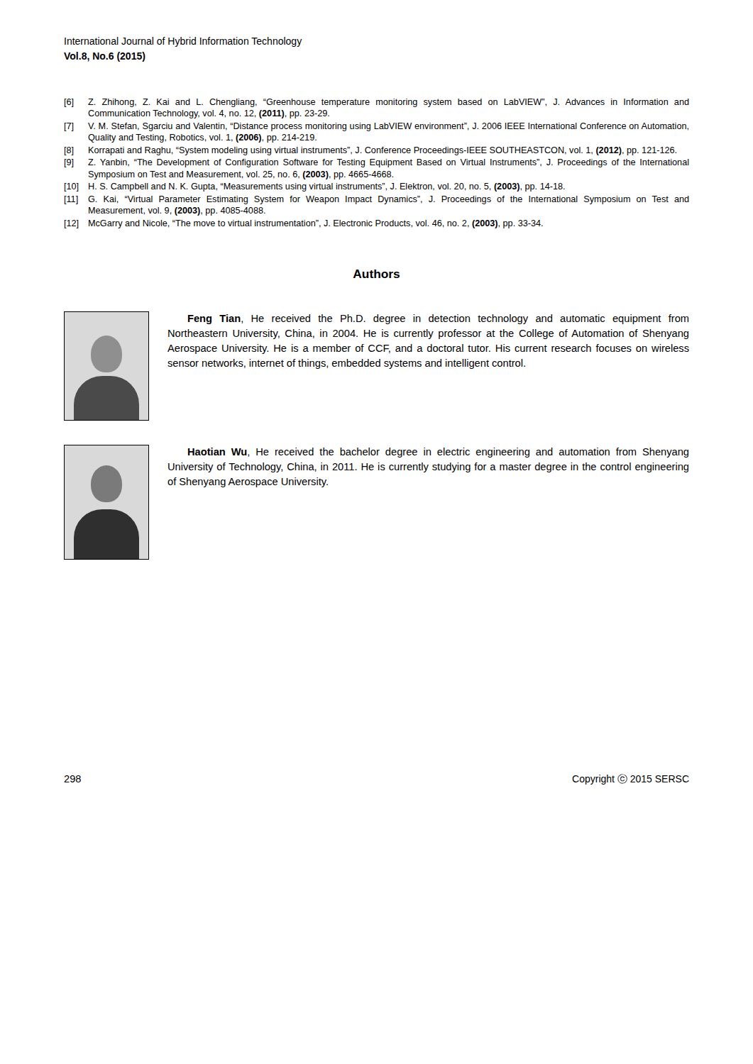International Journal of Hybrid Information Technology Vol.8, No.6 (2015)
[6] Z. Zhihong, Z. Kai and L. Chengliang, “Greenhouse temperature monitoring system based on LabVIEW”, J. Advances in Information and Communication Technology, vol. 4, no. 12, (2011), pp. 23-29.
[7] V. M. Stefan, Sgarciu and Valentin, “Distance process monitoring using LabVIEW environment”, J. 2006 IEEE International Conference on Automation, Quality and Testing, Robotics, vol. 1, (2006), pp. 214-219.
[8] Korrapati and Raghu, “System modeling using virtual instruments”, J. Conference Proceedings-IEEE SOUTHEASTCON, vol. 1, (2012), pp. 121-126.
[9] Z. Yanbin, “The Development of Configuration Software for Testing Equipment Based on Virtual Instruments”, J. Proceedings of the International Symposium on Test and Measurement, vol. 25, no. 6, (2003), pp. 4665-4668.
[10] H. S. Campbell and N. K. Gupta, “Measurements using virtual instruments”, J. Elektron, vol. 20, no. 5, (2003), pp. 14-18.
[11] G. Kai, “Virtual Parameter Estimating System for Weapon Impact Dynamics”, J. Proceedings of the International Symposium on Test and Measurement, vol. 9, (2003), pp. 4085-4088.
[12] McGarry and Nicole, “The move to virtual instrumentation”, J. Electronic Products, vol. 46, no. 2, (2003), pp. 33-34.
Authors
Feng Tian, He received the Ph.D. degree in detection technology and automatic equipment from Northeastern University, China, in 2004. He is currently professor at the College of Automation of Shenyang Aerospace University. He is a member of CCF, and a doctoral tutor. His current research focuses on wireless sensor networks, internet of things, embedded systems and intelligent control.
Haotian Wu, He received the bachelor degree in electric engineering and automation from Shenyang University of Technology, China, in 2011. He is currently studying for a master degree in the control engineering of Shenyang Aerospace University.
298
Copyright ⓒ 2015 SERSC